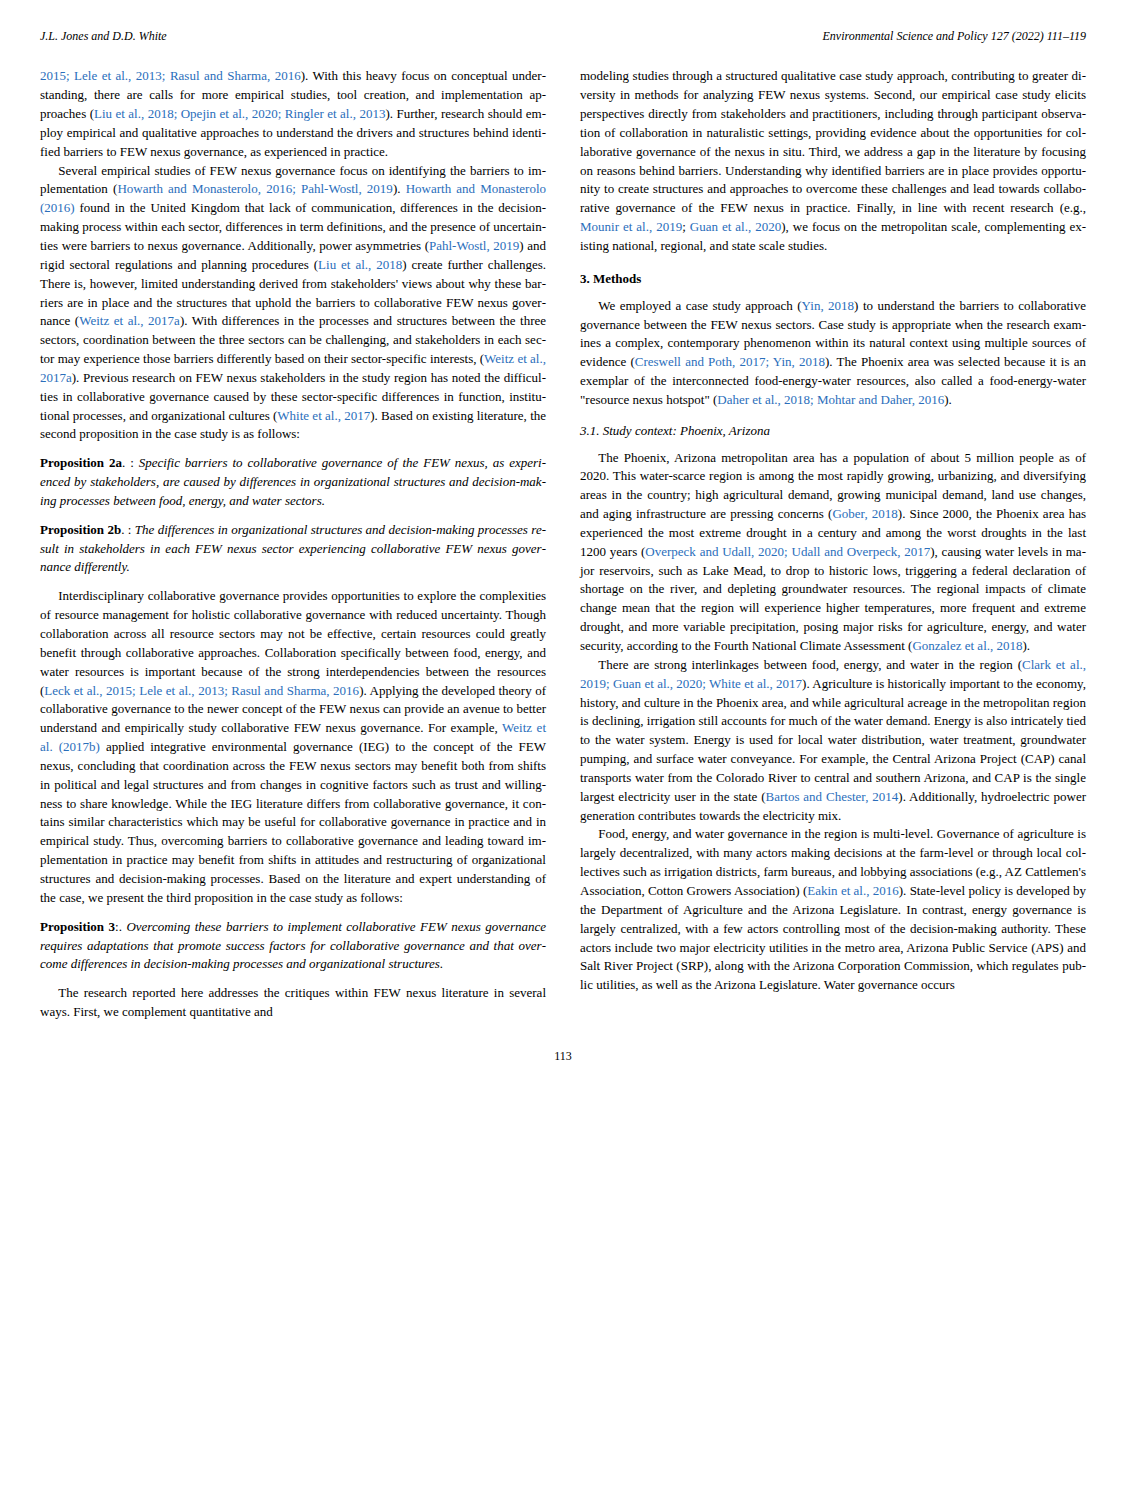J.L. Jones and D.D. White Environmental Science and Policy 127 (2022) 111–119
2015; Lele et al., 2013; Rasul and Sharma, 2016). With this heavy focus on conceptual understanding, there are calls for more empirical studies, tool creation, and implementation approaches (Liu et al., 2018; Opejin et al., 2020; Ringler et al., 2013). Further, research should employ empirical and qualitative approaches to understand the drivers and structures behind identified barriers to FEW nexus governance, as experienced in practice.
Several empirical studies of FEW nexus governance focus on identifying the barriers to implementation (Howarth and Monasterolo, 2016; Pahl-Wostl, 2019). Howarth and Monasterolo (2016) found in the United Kingdom that lack of communication, differences in the decision-making process within each sector, differences in term definitions, and the presence of uncertainties were barriers to nexus governance. Additionally, power asymmetries (Pahl-Wostl, 2019) and rigid sectoral regulations and planning procedures (Liu et al., 2018) create further challenges. There is, however, limited understanding derived from stakeholders' views about why these barriers are in place and the structures that uphold the barriers to collaborative FEW nexus governance (Weitz et al., 2017a). With differences in the processes and structures between the three sectors, coordination between the three sectors can be challenging, and stakeholders in each sector may experience those barriers differently based on their sector-specific interests, (Weitz et al., 2017a). Previous research on FEW nexus stakeholders in the study region has noted the difficulties in collaborative governance caused by these sector-specific differences in function, institutional processes, and organizational cultures (White et al., 2017). Based on existing literature, the second proposition in the case study is as follows:
Proposition 2a. : Specific barriers to collaborative governance of the FEW nexus, as experienced by stakeholders, are caused by differences in organizational structures and decision-making processes between food, energy, and water sectors.
Proposition 2b. : The differences in organizational structures and decision-making processes result in stakeholders in each FEW nexus sector experiencing collaborative FEW nexus governance differently.
Interdisciplinary collaborative governance provides opportunities to explore the complexities of resource management for holistic collaborative governance with reduced uncertainty. Though collaboration across all resource sectors may not be effective, certain resources could greatly benefit through collaborative approaches. Collaboration specifically between food, energy, and water resources is important because of the strong interdependencies between the resources (Leck et al., 2015; Lele et al., 2013; Rasul and Sharma, 2016). Applying the developed theory of collaborative governance to the newer concept of the FEW nexus can provide an avenue to better understand and empirically study collaborative FEW nexus governance. For example, Weitz et al. (2017b) applied integrative environmental governance (IEG) to the concept of the FEW nexus, concluding that coordination across the FEW nexus sectors may benefit both from shifts in political and legal structures and from changes in cognitive factors such as trust and willingness to share knowledge. While the IEG literature differs from collaborative governance, it contains similar characteristics which may be useful for collaborative governance in practice and in empirical study. Thus, overcoming barriers to collaborative governance and leading toward implementation in practice may benefit from shifts in attitudes and restructuring of organizational structures and decision-making processes. Based on the literature and expert understanding of the case, we present the third proposition in the case study as follows:
Proposition 3:. Overcoming these barriers to implement collaborative FEW nexus governance requires adaptations that promote success factors for collaborative governance and that overcome differences in decision-making processes and organizational structures.
The research reported here addresses the critiques within FEW nexus literature in several ways. First, we complement quantitative and
modeling studies through a structured qualitative case study approach, contributing to greater diversity in methods for analyzing FEW nexus systems. Second, our empirical case study elicits perspectives directly from stakeholders and practitioners, including through participant observation of collaboration in naturalistic settings, providing evidence about the opportunities for collaborative governance of the nexus in situ. Third, we address a gap in the literature by focusing on reasons behind barriers. Understanding why identified barriers are in place provides opportunity to create structures and approaches to overcome these challenges and lead towards collaborative governance of the FEW nexus in practice. Finally, in line with recent research (e.g., Mounir et al., 2019; Guan et al., 2020), we focus on the metropolitan scale, complementing existing national, regional, and state scale studies.
3. Methods
We employed a case study approach (Yin, 2018) to understand the barriers to collaborative governance between the FEW nexus sectors. Case study is appropriate when the research examines a complex, contemporary phenomenon within its natural context using multiple sources of evidence (Creswell and Poth, 2017; Yin, 2018). The Phoenix area was selected because it is an exemplar of the interconnected food-energy-water resources, also called a food-energy-water "resource nexus hotspot" (Daher et al., 2018; Mohtar and Daher, 2016).
3.1. Study context: Phoenix, Arizona
The Phoenix, Arizona metropolitan area has a population of about 5 million people as of 2020. This water-scarce region is among the most rapidly growing, urbanizing, and diversifying areas in the country; high agricultural demand, growing municipal demand, land use changes, and aging infrastructure are pressing concerns (Gober, 2018). Since 2000, the Phoenix area has experienced the most extreme drought in a century and among the worst droughts in the last 1200 years (Overpeck and Udall, 2020; Udall and Overpeck, 2017), causing water levels in major reservoirs, such as Lake Mead, to drop to historic lows, triggering a federal declaration of shortage on the river, and depleting groundwater resources. The regional impacts of climate change mean that the region will experience higher temperatures, more frequent and extreme drought, and more variable precipitation, posing major risks for agriculture, energy, and water security, according to the Fourth National Climate Assessment (Gonzalez et al., 2018).
There are strong interlinkages between food, energy, and water in the region (Clark et al., 2019; Guan et al., 2020; White et al., 2017). Agriculture is historically important to the economy, history, and culture in the Phoenix area, and while agricultural acreage in the metropolitan region is declining, irrigation still accounts for much of the water demand. Energy is also intricately tied to the water system. Energy is used for local water distribution, water treatment, groundwater pumping, and surface water conveyance. For example, the Central Arizona Project (CAP) canal transports water from the Colorado River to central and southern Arizona, and CAP is the single largest electricity user in the state (Bartos and Chester, 2014). Additionally, hydroelectric power generation contributes towards the electricity mix.
Food, energy, and water governance in the region is multi-level. Governance of agriculture is largely decentralized, with many actors making decisions at the farm-level or through local collectives such as irrigation districts, farm bureaus, and lobbying associations (e.g., AZ Cattlemen's Association, Cotton Growers Association) (Eakin et al., 2016). State-level policy is developed by the Department of Agriculture and the Arizona Legislature. In contrast, energy governance is largely centralized, with a few actors controlling most of the decision-making authority. These actors include two major electricity utilities in the metro area, Arizona Public Service (APS) and Salt River Project (SRP), along with the Arizona Corporation Commission, which regulates public utilities, as well as the Arizona Legislature. Water governance occurs
113